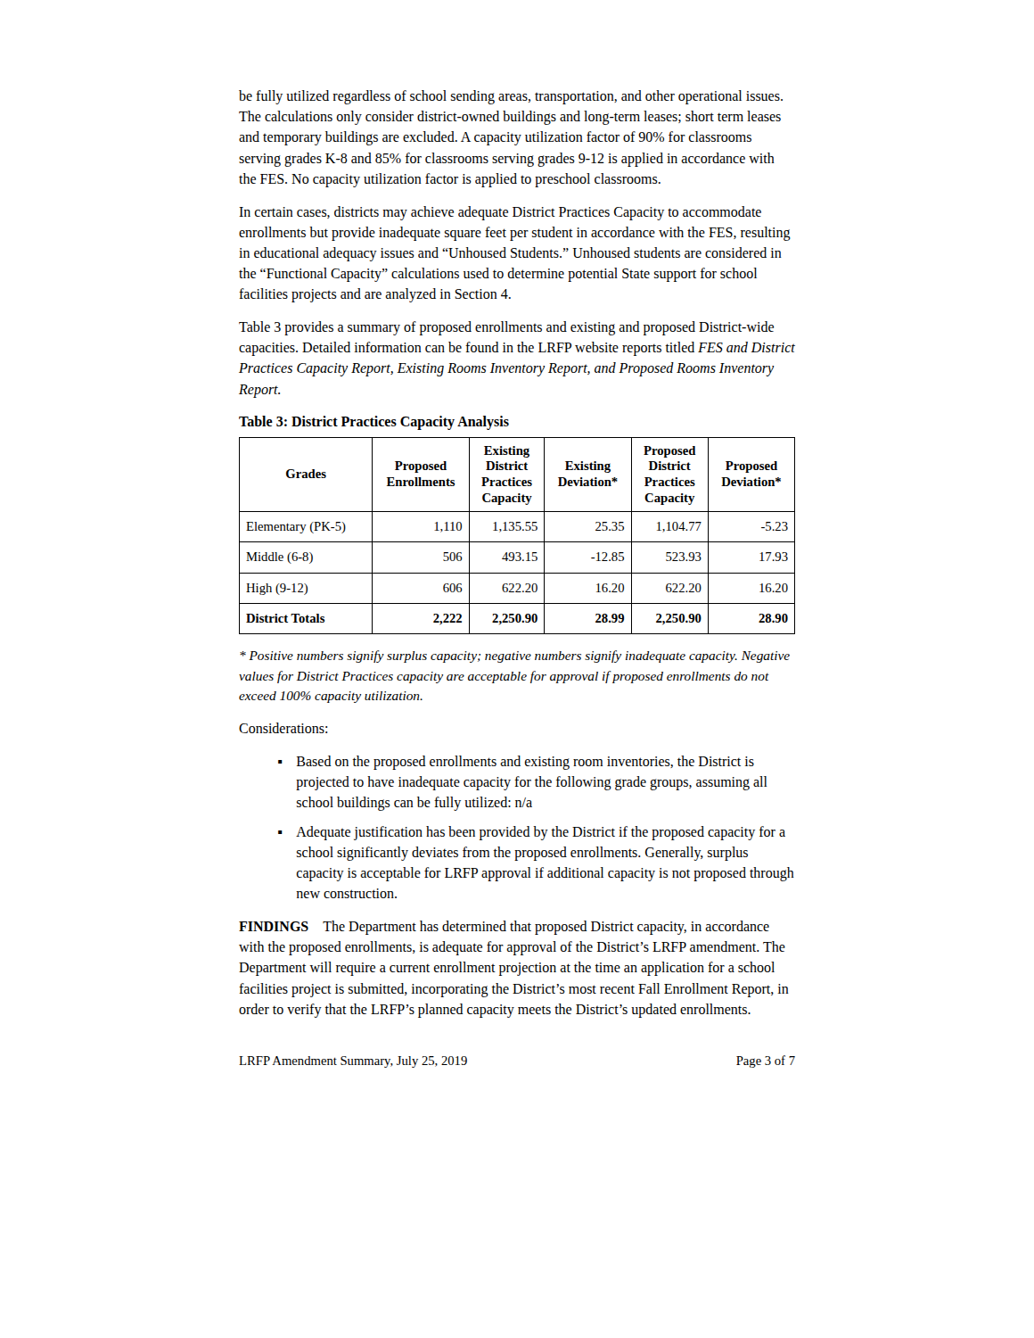be fully utilized regardless of school sending areas, transportation, and other operational issues. The calculations only consider district-owned buildings and long-term leases; short term leases and temporary buildings are excluded. A capacity utilization factor of 90% for classrooms serving grades K-8 and 85% for classrooms serving grades 9-12 is applied in accordance with the FES. No capacity utilization factor is applied to preschool classrooms.
In certain cases, districts may achieve adequate District Practices Capacity to accommodate enrollments but provide inadequate square feet per student in accordance with the FES, resulting in educational adequacy issues and “Unhoused Students.” Unhoused students are considered in the “Functional Capacity” calculations used to determine potential State support for school facilities projects and are analyzed in Section 4.
Table 3 provides a summary of proposed enrollments and existing and proposed District-wide capacities. Detailed information can be found in the LRFP website reports titled FES and District Practices Capacity Report, Existing Rooms Inventory Report, and Proposed Rooms Inventory Report.
Table 3: District Practices Capacity Analysis
| Grades | Proposed Enrollments | Existing District Practices Capacity | Existing Deviation* | Proposed District Practices Capacity | Proposed Deviation* |
| --- | --- | --- | --- | --- | --- |
| Elementary (PK-5) | 1,110 | 1,135.55 | 25.35 | 1,104.77 | -5.23 |
| Middle (6-8) | 506 | 493.15 | -12.85 | 523.93 | 17.93 |
| High (9-12) | 606 | 622.20 | 16.20 | 622.20 | 16.20 |
| District Totals | 2,222 | 2,250.90 | 28.99 | 2,250.90 | 28.90 |
* Positive numbers signify surplus capacity; negative numbers signify inadequate capacity. Negative values for District Practices capacity are acceptable for approval if proposed enrollments do not exceed 100% capacity utilization.
Considerations:
Based on the proposed enrollments and existing room inventories, the District is projected to have inadequate capacity for the following grade groups, assuming all school buildings can be fully utilized: n/a
Adequate justification has been provided by the District if the proposed capacity for a school significantly deviates from the proposed enrollments. Generally, surplus capacity is acceptable for LRFP approval if additional capacity is not proposed through new construction.
FINDINGS The Department has determined that proposed District capacity, in accordance with the proposed enrollments, is adequate for approval of the District’s LRFP amendment. The Department will require a current enrollment projection at the time an application for a school facilities project is submitted, incorporating the District’s most recent Fall Enrollment Report, in order to verify that the LRFP’s planned capacity meets the District’s updated enrollments.
LRFP Amendment Summary, July 25, 2019 Page 3 of 7